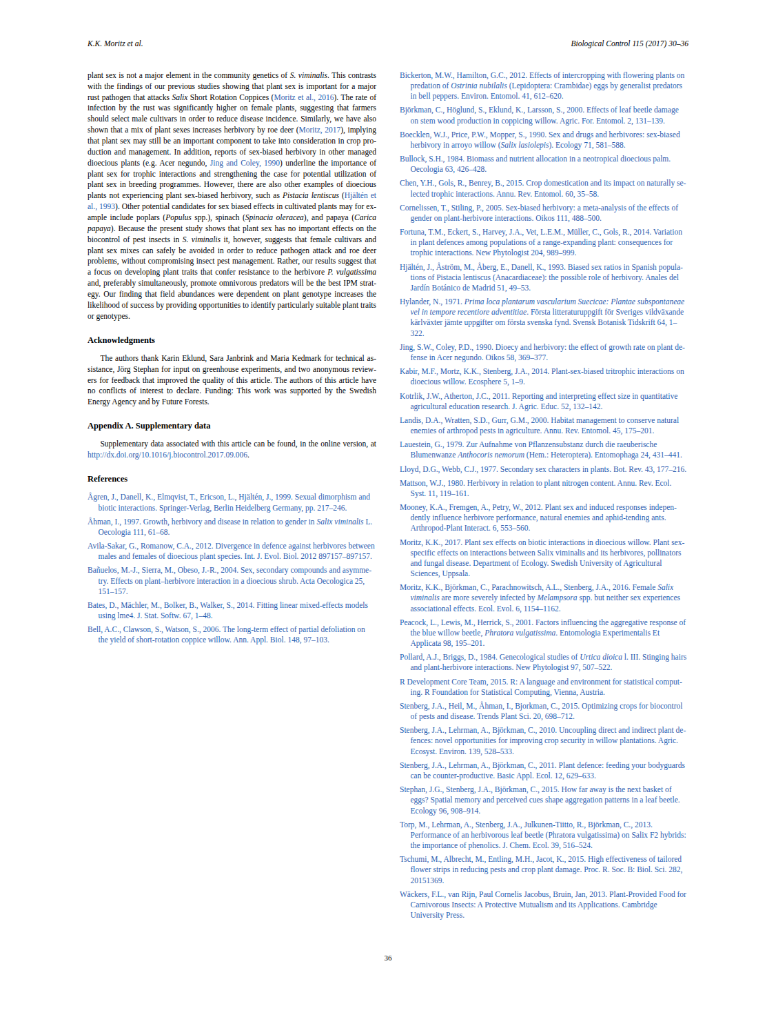K.K. Moritz et al.
Biological Control 115 (2017) 30–36
plant sex is not a major element in the community genetics of S. viminalis. This contrasts with the findings of our previous studies showing that plant sex is important for a major rust pathogen that attacks Salix Short Rotation Coppices (Moritz et al., 2016). The rate of infection by the rust was significantly higher on female plants, suggesting that farmers should select male cultivars in order to reduce disease incidence. Similarly, we have also shown that a mix of plant sexes increases herbivory by roe deer (Moritz, 2017), implying that plant sex may still be an important component to take into consideration in crop production and management. In addition, reports of sex-biased herbivory in other managed dioecious plants (e.g. Acer negundo, Jing and Coley, 1990) underline the importance of plant sex for trophic interactions and strengthening the case for potential utilization of plant sex in breeding programmes. However, there are also other examples of dioecious plants not experiencing plant sex-biased herbivory, such as Pistacia lentiscus (Hjältén et al., 1993). Other potential candidates for sex biased effects in cultivated plants may for example include poplars (Populus spp.), spinach (Spinacia oleracea), and papaya (Carica papaya). Because the present study shows that plant sex has no important effects on the biocontrol of pest insects in S. viminalis it, however, suggests that female cultivars and plant sex mixes can safely be avoided in order to reduce pathogen attack and roe deer problems, without compromising insect pest management. Rather, our results suggest that a focus on developing plant traits that confer resistance to the herbivore P. vulgatissima and, preferably simultaneously, promote omnivorous predators will be the best IPM strategy. Our finding that field abundances were dependent on plant genotype increases the likelihood of success by providing opportunities to identify particularly suitable plant traits or genotypes.
Acknowledgments
The authors thank Karin Eklund, Sara Janbrink and Maria Kedmark for technical assistance, Jörg Stephan for input on greenhouse experiments, and two anonymous reviewers for feedback that improved the quality of this article. The authors of this article have no conflicts of interest to declare. Funding: This work was supported by the Swedish Energy Agency and by Future Forests.
Appendix A. Supplementary data
Supplementary data associated with this article can be found, in the online version, at http://dx.doi.org/10.1016/j.biocontrol.2017.09.006.
References
Ågren, J., Danell, K., Elmqvist, T., Ericson, L., Hjältén, J., 1999. Sexual dimorphism and biotic interactions. Springer-Verlag, Berlin Heidelberg Germany, pp. 217–246.
Åhman, I., 1997. Growth, herbivory and disease in relation to gender in Salix viminalis L. Oecologia 111, 61–68.
Avila-Sakar, G., Romanow, C.A., 2012. Divergence in defence against herbivores between males and females of dioecious plant species. Int. J. Evol. Biol. 2012 897157–897157.
Bañuelos, M.-J., Sierra, M., Obeso, J.-R., 2004. Sex, secondary compounds and asymmetry. Effects on plant–herbivore interaction in a dioecious shrub. Acta Oecologica 25, 151–157.
Bates, D., Mächler, M., Bolker, B., Walker, S., 2014. Fitting linear mixed-effects models using lme4. J. Stat. Softw. 67, 1–48.
Bell, A.C., Clawson, S., Watson, S., 2006. The long-term effect of partial defoliation on the yield of short-rotation coppice willow. Ann. Appl. Biol. 148, 97–103.
Bickerton, M.W., Hamilton, G.C., 2012. Effects of intercropping with flowering plants on predation of Ostrinia nubilalis (Lepidoptera: Crambidae) eggs by generalist predators in bell peppers. Environ. Entomol. 41, 612–620.
Björkman, C., Höglund, S., Eklund, K., Larsson, S., 2000. Effects of leaf beetle damage on stem wood production in coppicing willow. Agric. For. Entomol. 2, 131–139.
Boecklen, W.J., Price, P.W., Mopper, S., 1990. Sex and drugs and herbivores: sex-biased herbivory in arroyo willow (Salix lasiolepis). Ecology 71, 581–588.
Bullock, S.H., 1984. Biomass and nutrient allocation in a neotropical dioecious palm. Oecologia 63, 426–428.
Chen, Y.H., Gols, R., Benrey, B., 2015. Crop domestication and its impact on naturally selected trophic interactions. Annu. Rev. Entomol. 60, 35–58.
Cornelissen, T., Stiling, P., 2005. Sex-biased herbivory: a meta-analysis of the effects of gender on plant-herbivore interactions. Oikos 111, 488–500.
Fortuna, T.M., Eckert, S., Harvey, J.A., Vet, L.E.M., Müller, C., Gols, R., 2014. Variation in plant defences among populations of a range-expanding plant: consequences for trophic interactions. New Phytologist 204, 989–999.
Hjältén, J., Åström, M., Åberg, E., Danell, K., 1993. Biased sex ratios in Spanish populations of Pistacia lentiscus (Anacardiaceae): the possible role of herbivory. Anales del Jardín Botánico de Madrid 51, 49–53.
Hylander, N., 1971. Prima loca plantarum vascularium Suecicae: Plantae subspontaneae vel in tempore recentiore adventitiae. Första litteraturuppgift för Sveriges vildväxande kärlväxter jämte uppgifter om första svenska fynd. Svensk Botanisk Tidskrift 64, 1–322.
Jing, S.W., Coley, P.D., 1990. Dioecy and herbivory: the effect of growth rate on plant defense in Acer negundo. Oikos 58, 369–377.
Kabir, M.F., Mortz, K.K., Stenberg, J.A., 2014. Plant-sex-biased tritrophic interactions on dioecious willow. Ecosphere 5, 1–9.
Kotrlik, J.W., Atherton, J.C., 2011. Reporting and interpreting effect size in quantitative agricultural education research. J. Agric. Educ. 52, 132–142.
Landis, D.A., Wratten, S.D., Gurr, G.M., 2000. Habitat management to conserve natural enemies of arthropod pests in agriculture. Annu. Rev. Entomol. 45, 175–201.
Lauestein, G., 1979. Zur Aufnahme von Pflanzensubstanz durch die raeuberische Blumenwanze Anthocoris nemorum (Hem.: Heteroptera). Entomophaga 24, 431–441.
Lloyd, D.G., Webb, C.J., 1977. Secondary sex characters in plants. Bot. Rev. 43, 177–216.
Mattson, W.J., 1980. Herbivory in relation to plant nitrogen content. Annu. Rev. Ecol. Syst. 11, 119–161.
Mooney, K.A., Fremgen, A., Petry, W., 2012. Plant sex and induced responses independently influence herbivore performance, natural enemies and aphid-tending ants. Arthropod-Plant Interact. 6, 553–560.
Moritz, K.K., 2017. Plant sex effects on biotic interactions in dioecious willow. Plant sex-specific effects on interactions between Salix viminalis and its herbivores, pollinators and fungal disease. Department of Ecology. Swedish University of Agricultural Sciences, Uppsala.
Moritz, K.K., Björkman, C., Parachnowitsch, A.L., Stenberg, J.A., 2016. Female Salix viminalis are more severely infected by Melampsora spp. but neither sex experiences associational effects. Ecol. Evol. 6, 1154–1162.
Peacock, L., Lewis, M., Herrick, S., 2001. Factors influencing the aggregative response of the blue willow beetle, Phratora vulgatissima. Entomologia Experimentalis Et Applicata 98, 195–201.
Pollard, A.J., Briggs, D., 1984. Genecological studies of Urtica dioica l. III. Stinging hairs and plant-herbivore interactions. New Phytologist 97, 507–522.
R Development Core Team, 2015. R: A language and environment for statistical computing. R Foundation for Statistical Computing, Vienna, Austria.
Stenberg, J.A., Heil, M., Åhman, I., Bjorkman, C., 2015. Optimizing crops for biocontrol of pests and disease. Trends Plant Sci. 20, 698–712.
Stenberg, J.A., Lehrman, A., Björkman, C., 2010. Uncoupling direct and indirect plant defences: novel opportunities for improving crop security in willow plantations. Agric. Ecosyst. Environ. 139, 528–533.
Stenberg, J.A., Lehrman, A., Björkman, C., 2011. Plant defence: feeding your bodyguards can be counter-productive. Basic Appl. Ecol. 12, 629–633.
Stephan, J.G., Stenberg, J.A., Björkman, C., 2015. How far away is the next basket of eggs? Spatial memory and perceived cues shape aggregation patterns in a leaf beetle. Ecology 96, 908–914.
Torp, M., Lehrman, A., Stenberg, J.A., Julkunen-Tiitto, R., Björkman, C., 2013. Performance of an herbivorous leaf beetle (Phratora vulgatissima) on Salix F2 hybrids: the importance of phenolics. J. Chem. Ecol. 39, 516–524.
Tschumi, M., Albrecht, M., Entling, M.H., Jacot, K., 2015. High effectiveness of tailored flower strips in reducing pests and crop plant damage. Proc. R. Soc. B: Biol. Sci. 282, 20151369.
Wäckers, F.L., van Rijn, Paul Cornelis Jacobus, Bruin, Jan, 2013. Plant-Provided Food for Carnivorous Insects: A Protective Mutualism and its Applications. Cambridge University Press.
36